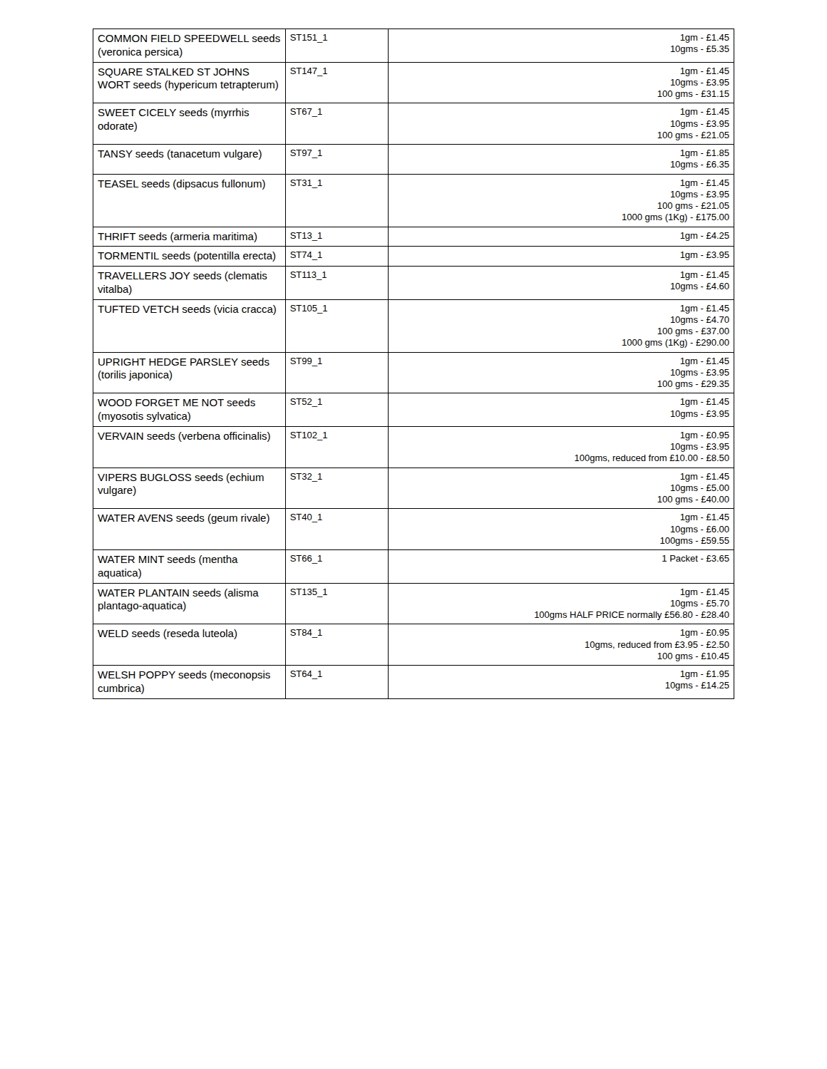| COMMON FIELD SPEEDWELL seeds (veronica persica) | ST151_1 | 1gm - £1.45 10gms - £5.35 |
| SQUARE STALKED ST JOHNS WORT seeds (hypericum tetrapterum) | ST147_1 | 1gm - £1.45 10gms - £3.95 100 gms - £31.15 |
| SWEET CICELY seeds (myrrhis odorate) | ST67_1 | 1gm - £1.45 10gms - £3.95 100 gms - £21.05 |
| TANSY seeds (tanacetum vulgare) | ST97_1 | 1gm - £1.85 10gms - £6.35 |
| TEASEL seeds (dipsacus fullonum) | ST31_1 | 1gm - £1.45 10gms - £3.95 100 gms - £21.05 1000 gms (1Kg) - £175.00 |
| THRIFT seeds (armeria maritima) | ST13_1 | 1gm - £4.25 |
| TORMENTIL seeds (potentilla erecta) | ST74_1 | 1gm - £3.95 |
| TRAVELLERS JOY seeds (clematis vitalba) | ST113_1 | 1gm - £1.45 10gms - £4.60 |
| TUFTED VETCH seeds (vicia cracca) | ST105_1 | 1gm - £1.45 10gms - £4.70 100 gms - £37.00 1000 gms (1Kg) - £290.00 |
| UPRIGHT HEDGE PARSLEY seeds (torilis japonica) | ST99_1 | 1gm - £1.45 10gms - £3.95 100 gms - £29.35 |
| WOOD FORGET ME NOT seeds (myosotis sylvatica) | ST52_1 | 1gm - £1.45 10gms - £3.95 |
| VERVAIN seeds (verbena officinalis) | ST102_1 | 1gm - £0.95 10gms - £3.95 100gms, reduced from £10.00 - £8.50 |
| VIPERS BUGLOSS seeds (echium vulgare) | ST32_1 | 1gm - £1.45 10gms - £5.00 100 gms - £40.00 |
| WATER AVENS seeds (geum rivale) | ST40_1 | 1gm - £1.45 10gms - £6.00 100gms - £59.55 |
| WATER MINT seeds (mentha aquatica) | ST66_1 | 1 Packet - £3.65 |
| WATER PLANTAIN seeds (alisma plantago-aquatica) | ST135_1 | 1gm - £1.45 10gms - £5.70 100gms HALF PRICE normally £56.80 - £28.40 |
| WELD seeds (reseda luteola) | ST84_1 | 1gm - £0.95 10gms, reduced from £3.95 - £2.50 100 gms - £10.45 |
| WELSH POPPY seeds (meconopsis cumbrica) | ST64_1 | 1gm - £1.95 10gms - £14.25 |